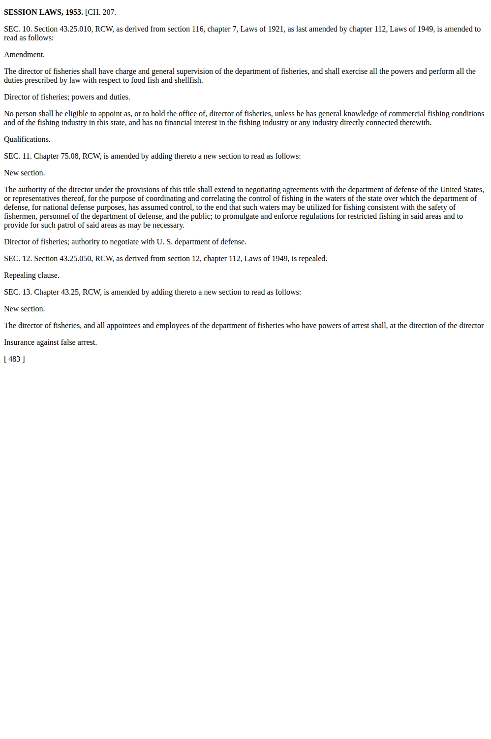SESSION LAWS, 1953. [CH. 207.
SEC. 10. Section 43.25.010, RCW, as derived from section 116, chapter 7, Laws of 1921, as last amended by chapter 112, Laws of 1949, is amended to read as follows:
Amendment.
The director of fisheries shall have charge and general supervision of the department of fisheries, and shall exercise all the powers and perform all the duties prescribed by law with respect to food fish and shellfish.
Director of fisheries; powers and duties.
No person shall be eligible to appoint as, or to hold the office of, director of fisheries, unless he has general knowledge of commercial fishing conditions and of the fishing industry in this state, and has no financial interest in the fishing industry or any industry directly connected therewith.
Qualifications.
SEC. 11. Chapter 75.08, RCW, is amended by adding thereto a new section to read as follows:
New section.
The authority of the director under the provisions of this title shall extend to negotiating agreements with the department of defense of the United States, or representatives thereof, for the purpose of coordinating and correlating the control of fishing in the waters of the state over which the department of defense, for national defense purposes, has assumed control, to the end that such waters may be utilized for fishing consistent with the safety of fishermen, personnel of the department of defense, and the public; to promulgate and enforce regulations for restricted fishing in said areas and to provide for such patrol of said areas as may be necessary.
Director of fisheries; authority to negotiate with U. S. department of defense.
SEC. 12. Section 43.25.050, RCW, as derived from section 12, chapter 112, Laws of 1949, is repealed.
Repealing clause.
SEC. 13. Chapter 43.25, RCW, is amended by adding thereto a new section to read as follows:
New section.
The director of fisheries, and all appointees and employees of the department of fisheries who have powers of arrest shall, at the direction of the director
Insurance against false arrest.
[ 483 ]